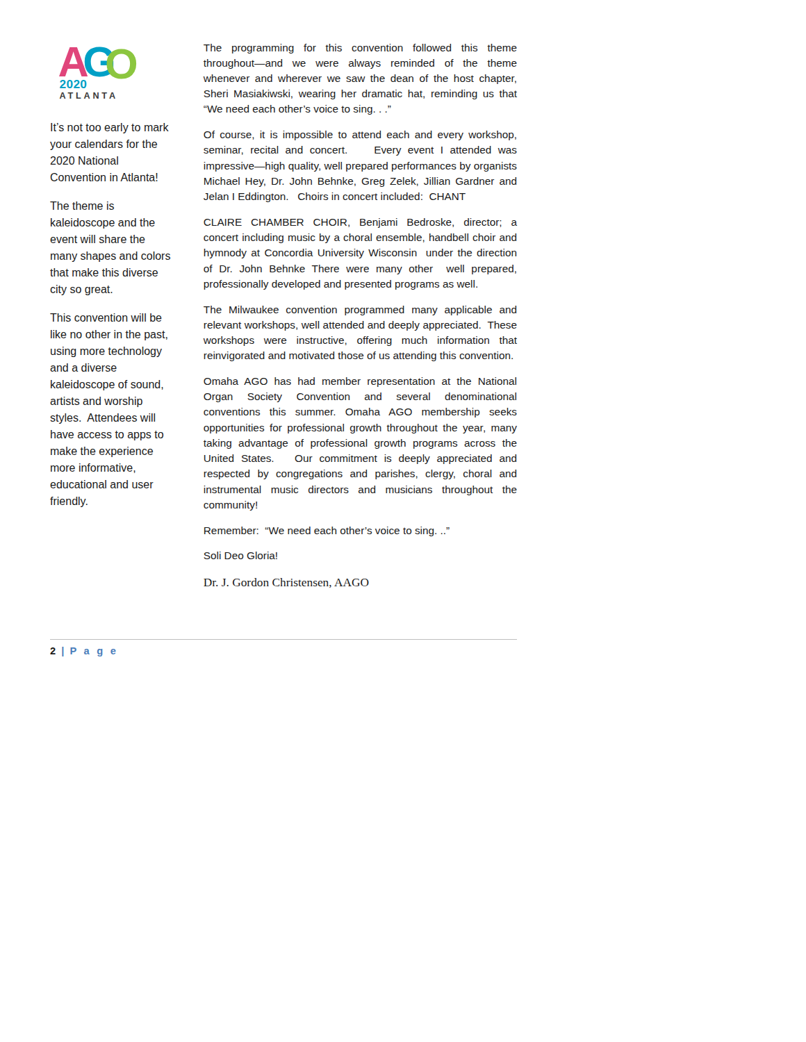AGO 2020 ATLANTA
It’s not too early to mark your calendars for the 2020 National Convention in Atlanta!
The theme is kaleidoscope and the event will share the many shapes and colors that make this diverse city so great.
This convention will be like no other in the past, using more technology and a diverse kaleidoscope of sound, artists and worship styles. Attendees will have access to apps to make the experience more informative, educational and user friendly.
The programming for this convention followed this theme throughout—and we were always reminded of the theme whenever and wherever we saw the dean of the host chapter, Sheri Masiakiwski, wearing her dramatic hat, reminding us that “We need each other’s voice to sing. . .”
Of course, it is impossible to attend each and every workshop, seminar, recital and concert. Every event I attended was impressive—high quality, well prepared performances by organists Michael Hey, Dr. John Behnke, Greg Zelek, Jillian Gardner and Jelan I Eddington. Choirs in concert included: CHANT
CLAIRE CHAMBER CHOIR, Benjami Bedroske, director; a concert including music by a choral ensemble, handbell choir and hymnody at Concordia University Wisconsin under the direction of Dr. John Behnke There were many other well prepared, professionally developed and presented programs as well.
The Milwaukee convention programmed many applicable and relevant workshops, well attended and deeply appreciated. These workshops were instructive, offering much information that reinvigorated and motivated those of us attending this convention.
Omaha AGO has had member representation at the National Organ Society Convention and several denominational conventions this summer. Omaha AGO membership seeks opportunities for professional growth throughout the year, many taking advantage of professional growth programs across the United States. Our commitment is deeply appreciated and respected by congregations and parishes, clergy, choral and instrumental music directors and musicians throughout the community!
Remember: “We need each other’s voice to sing. ..”
Soli Deo Gloria!
Dr. J. Gordon Christensen, AAGO
2 | P a g e